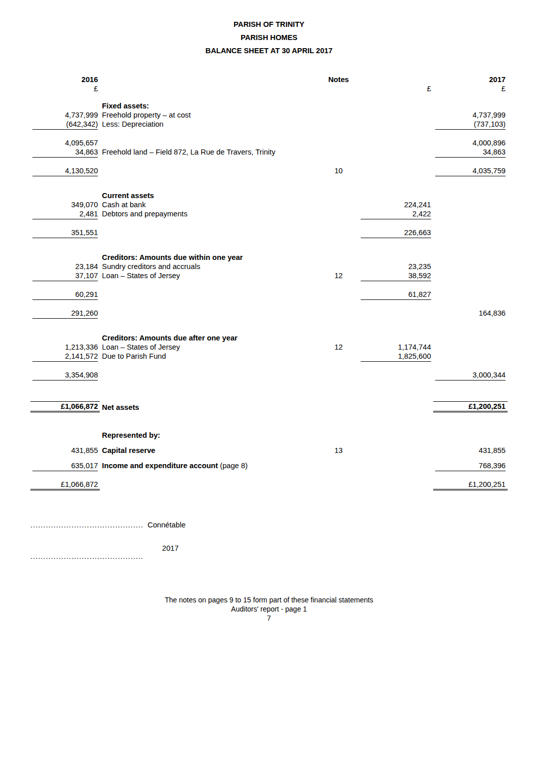PARISH OF TRINITY
PARISH HOMES
BALANCE SHEET AT 30 APRIL 2017
| 2016 | | Notes | | 2017 |
| £ | | | £ | £ |
| | Fixed assets: | | | |
| 4,737,999 | Freehold property – at cost | | | 4,737,999 |
| (642,342) | Less: Depreciation | | | (737,103) |
| 4,095,657 | | | | 4,000,896 |
| 34,863 | Freehold land – Field 872, La Rue de Travers, Trinity | | | 34,863 |
| 4,130,520 | | 10 | | 4,035,759 |
| | Current assets | | | |
| 349,070 | Cash at bank | | 224,241 | |
| 2,481 | Debtors and prepayments | | 2,422 | |
| 351,551 | | | 226,663 | |
| | Creditors: Amounts due within one year | | | |
| 23,184 | Sundry creditors and accruals | | 23,235 | |
| 37,107 | Loan – States of Jersey | 12 | 38,592 | |
| 60,291 | | | 61,827 | |
| 291,260 | | | | 164,836 |
| | Creditors: Amounts due after one year | | | |
| 1,213,336 | Loan – States of Jersey | 12 | 1,174,744 | |
| 2,141,572 | Due to Parish Fund | | 1,825,600 | |
| 3,354,908 | | | | 3,000,344 |
| £1,066,872 | Net assets | | | £1,200,251 |
| | Represented by: | | | |
| 431,855 | Capital reserve | 13 | | 431,855 |
| 635,017 | Income and expenditure account (page 8) | | | 768,396 |
| £1,066,872 | | | | £1,200,251 |
............................................ Connétable
2017
............................................
The notes on pages 9 to 15 form part of these financial statements
Auditors' report - page 1
7